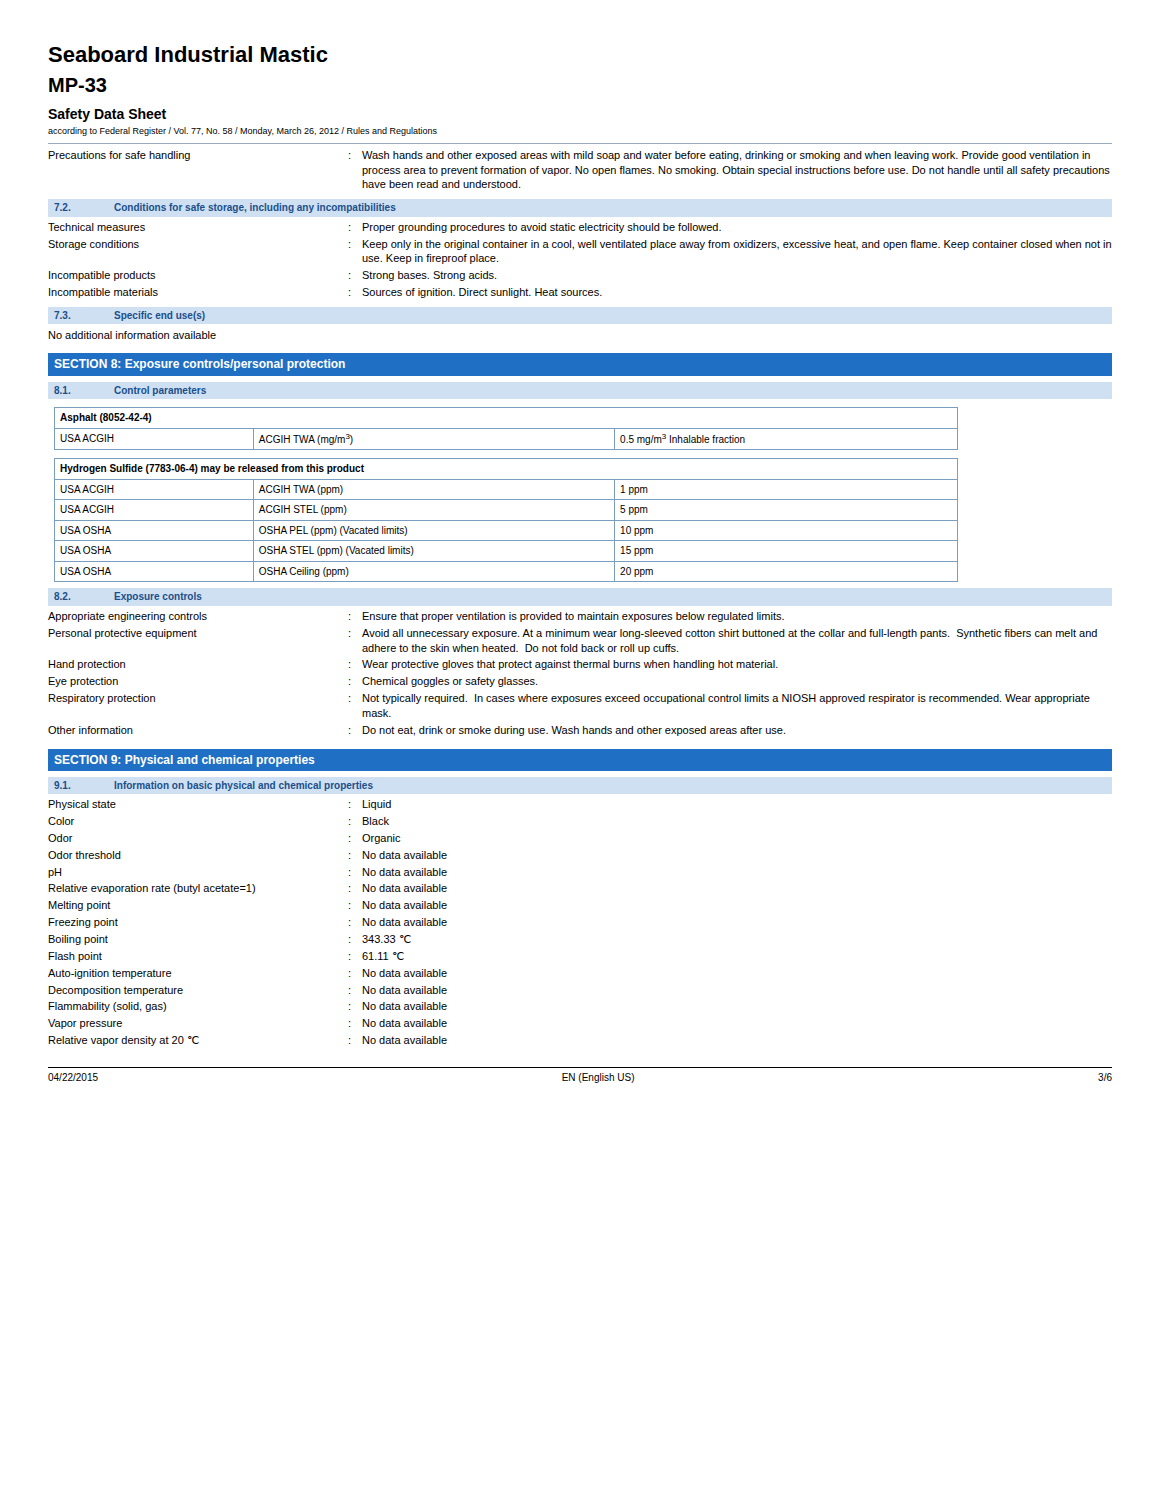Seaboard Industrial Mastic
MP-33
Safety Data Sheet
according to Federal Register / Vol. 77, No. 58 / Monday, March 26, 2012 / Rules and Regulations
| Precautions for safe handling | : | Wash hands and other exposed areas with mild soap and water before eating, drinking or smoking and when leaving work. Provide good ventilation in process area to prevent formation of vapor. No open flames. No smoking. Obtain special instructions before use. Do not handle until all safety precautions have been read and understood. |
7.2. Conditions for safe storage, including any incompatibilities
| Technical measures | : | Proper grounding procedures to avoid static electricity should be followed. |
| Storage conditions | : | Keep only in the original container in a cool, well ventilated place away from oxidizers, excessive heat, and open flame. Keep container closed when not in use. Keep in fireproof place. |
| Incompatible products | : | Strong bases. Strong acids. |
| Incompatible materials | : | Sources of ignition. Direct sunlight. Heat sources. |
7.3. Specific end use(s)
No additional information available
SECTION 8: Exposure controls/personal protection
8.1. Control parameters
| Asphalt (8052-42-4) |
| --- |
| USA ACGIH | ACGIH TWA (mg/m 3 ) | 0.5 mg/m 3 Inhalable fraction |
| Hydrogen Sulfide (7783-06-4) may be released from this product |
| --- |
| USA ACGIH | ACGIH TWA (ppm) | 1 ppm |
| USA ACGIH | ACGIH STEL (ppm) | 5 ppm |
| USA OSHA | OSHA PEL (ppm) (Vacated limits) | 10 ppm |
| USA OSHA | OSHA STEL (ppm) (Vacated limits) | 15 ppm |
| USA OSHA | OSHA Ceiling (ppm) | 20 ppm |
8.2. Exposure controls
| Appropriate engineering controls | : | Ensure that proper ventilation is provided to maintain exposures below regulated limits. |
| Personal protective equipment | : | Avoid all unnecessary exposure. At a minimum wear long-sleeved cotton shirt buttoned at the collar and full-length pants. Synthetic fibers can melt and adhere to the skin when heated. Do not fold back or roll up cuffs. |
| Hand protection | : | Wear protective gloves that protect against thermal burns when handling hot material. |
| Eye protection | : | Chemical goggles or safety glasses. |
| Respiratory protection | : | Not typically required. In cases where exposures exceed occupational control limits a NIOSH approved respirator is recommended. Wear appropriate mask. |
| Other information | : | Do not eat, drink or smoke during use. Wash hands and other exposed areas after use. |
SECTION 9: Physical and chemical properties
9.1. Information on basic physical and chemical properties
| Physical state | : | Liquid |
| Color | : | Black |
| Odor | : | Organic |
| Odor threshold | : | No data available |
| pH | : | No data available |
| Relative evaporation rate (butyl acetate=1) | : | No data available |
| Melting point | : | No data available |
| Freezing point | : | No data available |
| Boiling point | : | 343.33 ℃ |
| Flash point | : | 61.11 ℃ |
| Auto-ignition temperature | : | No data available |
| Decomposition temperature | : | No data available |
| Flammability (solid, gas) | : | No data available |
| Vapor pressure | : | No data available |
| Relative vapor density at 20 ℃ | : | No data available |
04/22/2015 EN (English US) 3/6